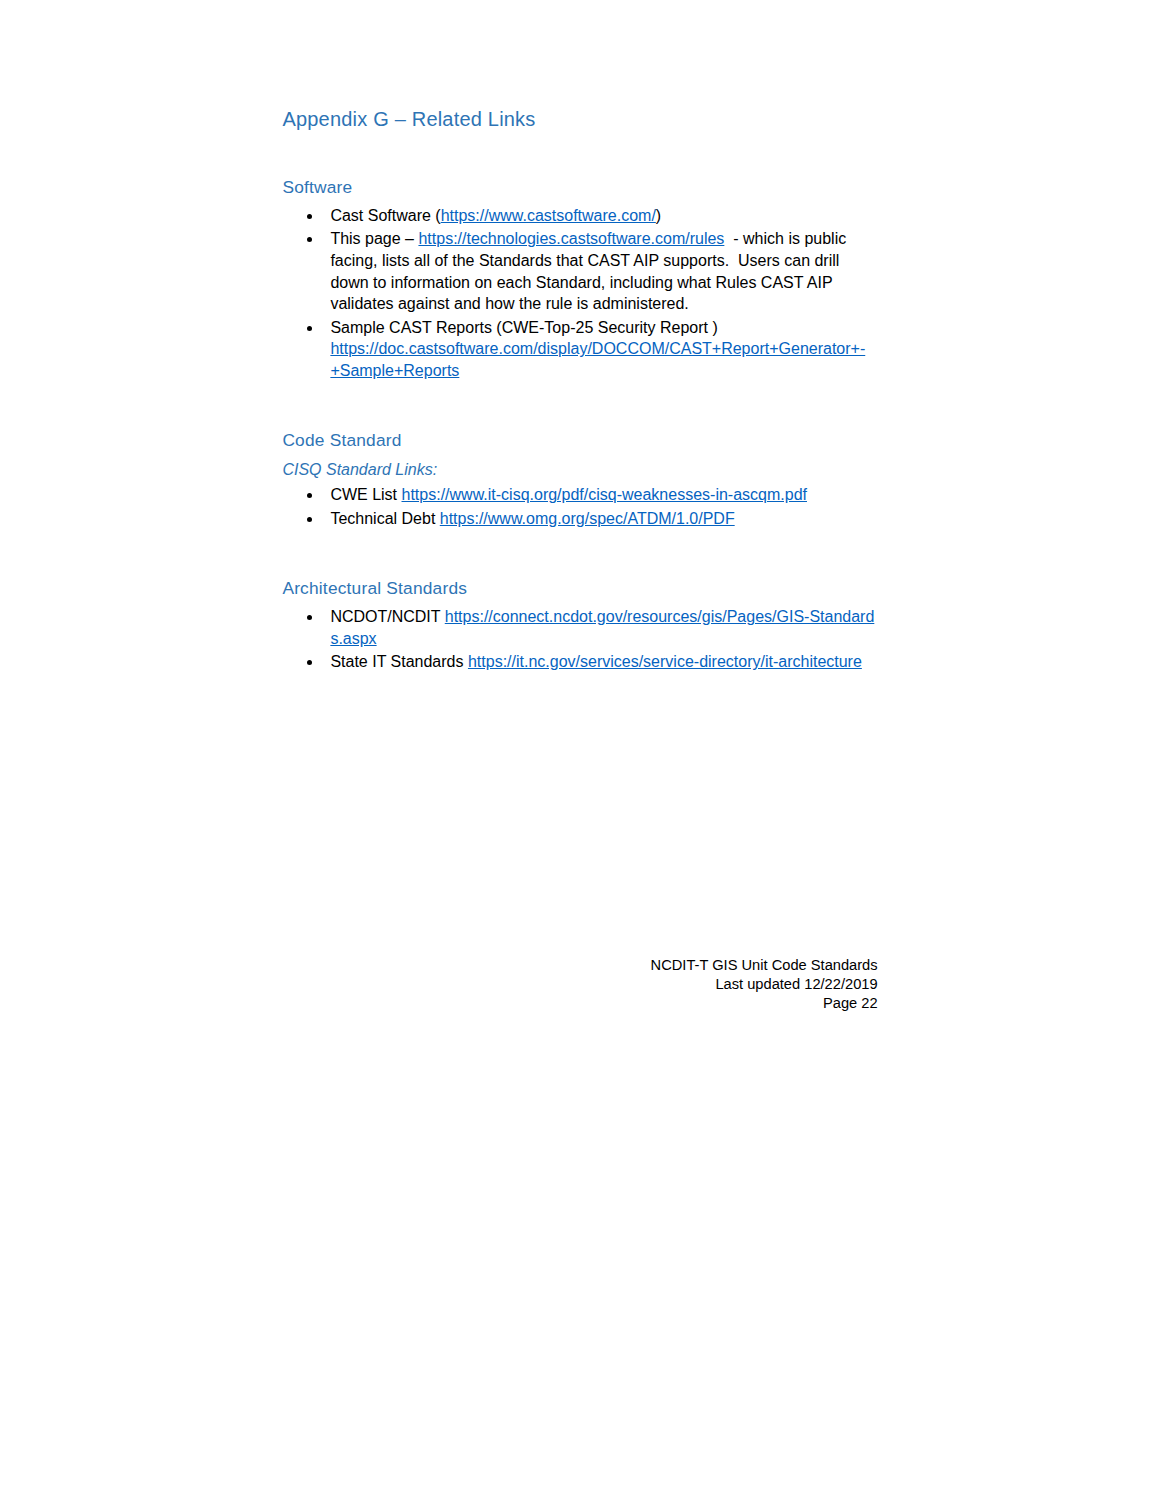Appendix G – Related Links
Software
Cast Software (https://www.castsoftware.com/)
This page – https://technologies.castsoftware.com/rules - which is public facing, lists all of the Standards that CAST AIP supports. Users can drill down to information on each Standard, including what Rules CAST AIP validates against and how the rule is administered.
Sample CAST Reports (CWE-Top-25 Security Report )
https://doc.castsoftware.com/display/DOCCOM/CAST+Report+Generator+-
+Sample+Reports
Code Standard
CISQ Standard Links:
CWE List https://www.it-cisq.org/pdf/cisq-weaknesses-in-ascqm.pdf
Technical Debt https://www.omg.org/spec/ATDM/1.0/PDF
Architectural Standards
NCDOT/NCDIT https://connect.ncdot.gov/resources/gis/Pages/GIS-Standards.aspx
State IT Standards https://it.nc.gov/services/service-directory/it-architecture
NCDIT-T GIS Unit Code Standards
Last updated 12/22/2019
Page 22